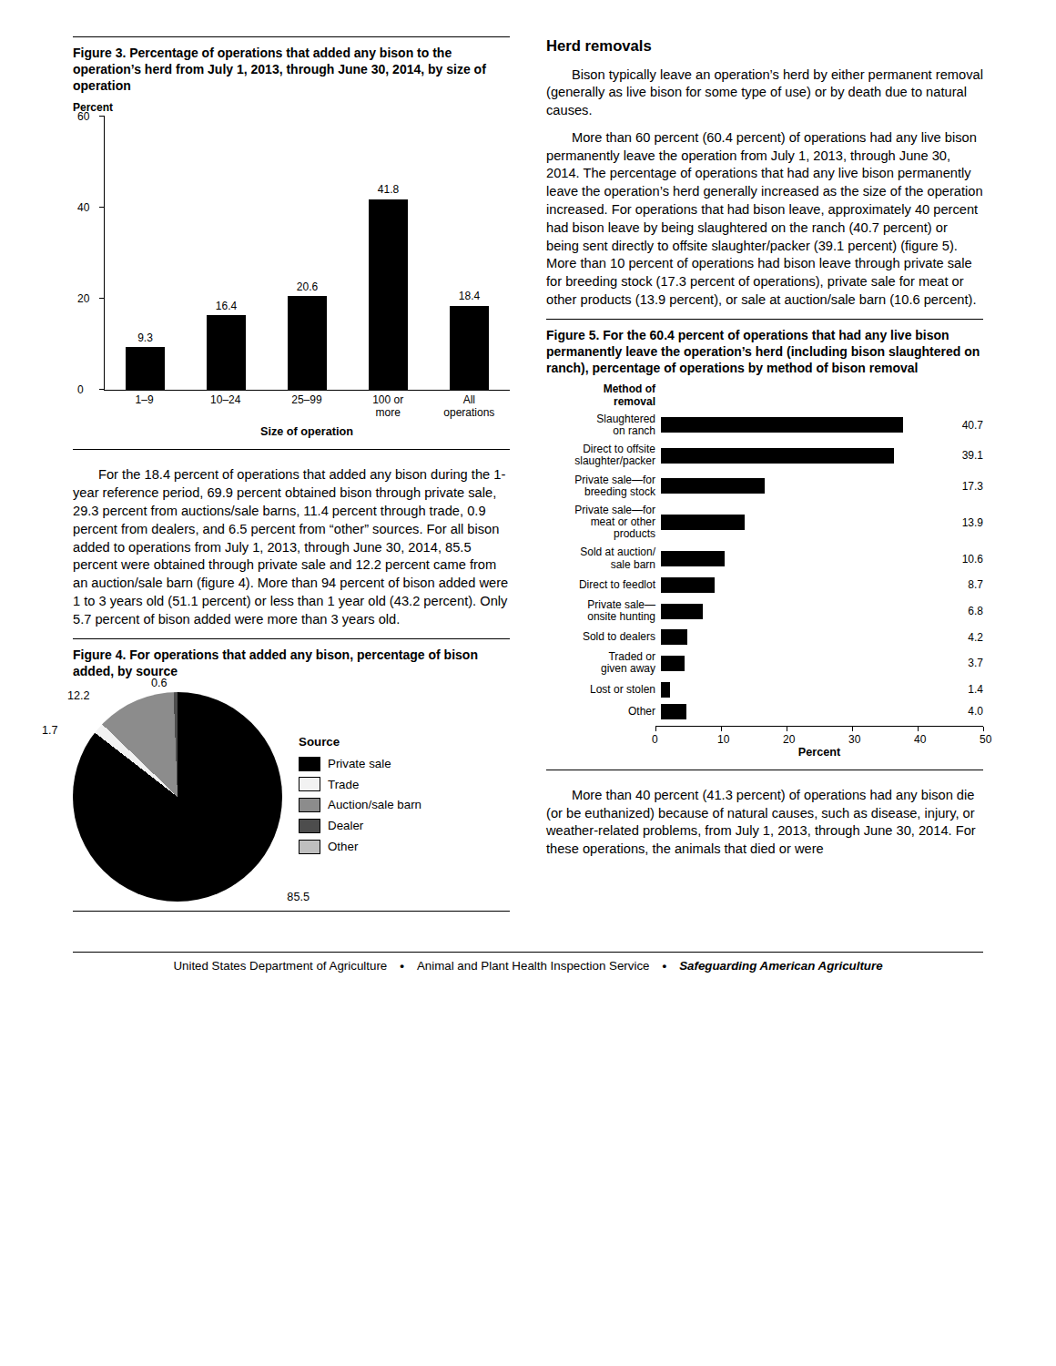Figure 3. Percentage of operations that added any bison to the operation’s herd from July 1, 2013, through June 30, 2014, by size of operation
Percent
60
40
20
0
9.3
16.4
20.6
41.8
18.4
1–9
10–24
25–99
100 or
more
All
operations
Size of operation
For the 18.4 percent of operations that added any bison during the 1-year reference period, 69.9 percent obtained bison through private sale, 29.3 percent from auctions/sale barns, 11.4 percent through trade, 0.9 percent from dealers, and 6.5 percent from “other” sources. For all bison added to operations from July 1, 2013, through June 30, 2014, 85.5 percent were obtained through private sale and 12.2 percent came from an auction/sale barn (figure 4). More than 94 percent of bison added were 1 to 3 years old (51.1 percent) or less than 1 year old (43.2 percent). Only 5.7 percent of bison added were more than 3 years old.
Figure 4. For operations that added any bison, percentage of bison added, by source
12.2 0.6 1.7 85.5
Source
Private sale
Trade
Auction/sale barn
Dealer
Other
Herd removals
Bison typically leave an operation’s herd by either permanent removal (generally as live bison for some type of use) or by death due to natural causes.
More than 60 percent (60.4 percent) of operations had any live bison permanently leave the operation from July 1, 2013, through June 30, 2014. The percentage of operations that had any live bison permanently leave the operation’s herd generally increased as the size of the operation increased. For operations that had bison leave, approximately 40 percent had bison leave by being slaughtered on the ranch (40.7 percent) or being sent directly to offsite slaughter/packer (39.1 percent) (figure 5). More than 10 percent of operations had bison leave through private sale for breeding stock (17.3 percent of operations), private sale for meat or other products (13.9 percent), or sale at auction/sale barn (10.6 percent).
Figure 5. For the 60.4 percent of operations that had any live bison permanently leave the operation’s herd (including bison slaughtered on ranch), percentage of operations by method of bison removal
Method of
removal
Slaughtered
on ranch
40.7
Direct to offsite
slaughter/packer
39.1
Private sale—for
breeding stock
17.3
Private sale—for
meat or other
products
13.9
Sold at auction/
sale barn
10.6
Direct to feedlot
8.7
Private sale—
onsite hunting
6.8
Sold to dealers
4.2
Traded or
given away
3.7
Lost or stolen
1.4
Other
4.0
0
10
20
30
40
50
Percent
More than 40 percent (41.3 percent) of operations had any bison die (or be euthanized) because of natural causes, such as disease, injury, or weather-related problems, from July 1, 2013, through June 30, 2014. For these operations, the animals that died or were
United States Department of Agriculture • Animal and Plant Health Inspection Service • Safeguarding American Agriculture